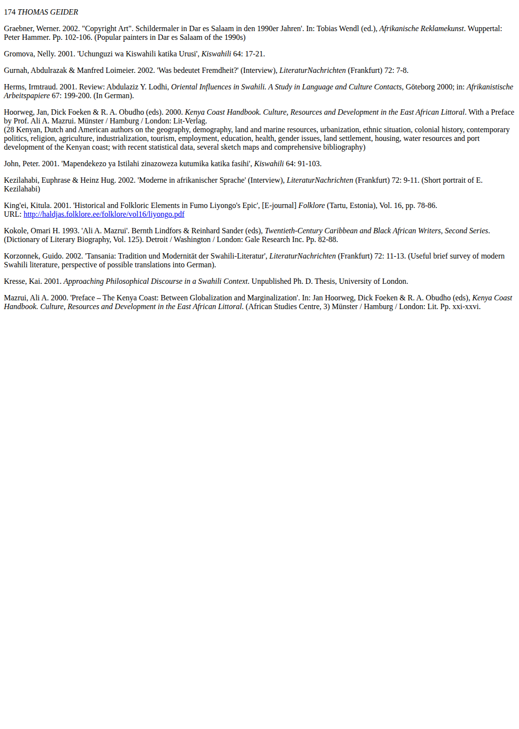174 THOMAS GEIDER
Graebner, Werner. 2002. "Copyright Art". Schildermaler in Dar es Salaam in den 1990er Jahren'. In: Tobias Wendl (ed.), Afrikanische Reklamekunst. Wuppertal: Peter Hammer. Pp. 102-106. (Popular painters in Dar es Salaam of the 1990s)
Gromova, Nelly. 2001. 'Uchunguzi wa Kiswahili katika Urusi', Kiswahili 64: 17-21.
Gurnah, Abdulrazak & Manfred Loimeier. 2002. 'Was bedeutet Fremdheit?' (Interview), LiteraturNachrichten (Frankfurt) 72: 7-8.
Herms, Irmtraud. 2001. Review: Abdulaziz Y. Lodhi, Oriental Influences in Swahili. A Study in Language and Culture Contacts, Göteborg 2000; in: Afrikanistische Arbeitspapiere 67: 199-200. (In German).
Hoorweg, Jan, Dick Foeken & R. A. Obudho (eds). 2000. Kenya Coast Handbook. Culture, Resources and Development in the East African Littoral. With a Preface by Prof. Ali A. Mazrui. Münster / Hamburg / London: Lit-Verlag.
(28 Kenyan, Dutch and American authors on the geography, demography, land and marine resources, urbanization, ethnic situation, colonial history, contemporary politics, religion, agriculture, industrialization, tourism, employment, education, health, gender issues, land settlement, housing, water resources and port development of the Kenyan coast; with recent statistical data, several sketch maps and comprehensive bibliography)
John, Peter. 2001. 'Mapendekezo ya Istilahi zinazoweza kutumika katika fasihi', Kiswahili 64: 91-103.
Kezilahabi, Euphrase & Heinz Hug. 2002. 'Moderne in afrikanischer Sprache' (Interview), LiteraturNachrichten (Frankfurt) 72: 9-11. (Short portrait of E. Kezilahabi)
King'ei, Kitula. 2001. 'Historical and Folkloric Elements in Fumo Liyongo's Epic', [E-journal] Folklore (Tartu, Estonia), Vol. 16, pp. 78-86.
URL: http://haldjas.folklore.ee/folklore/vol16/liyongo.pdf
Kokole, Omari H. 1993. 'Ali A. Mazrui'. Bernth Lindfors & Reinhard Sander (eds), Twentieth-Century Caribbean and Black African Writers, Second Series. (Dictionary of Literary Biography, Vol. 125). Detroit / Washington / London: Gale Research Inc. Pp. 82-88.
Korzonnek, Guido. 2002. 'Tansania: Tradition und Modernität der Swahili-Literatur', LiteraturNachrichten (Frankfurt) 72: 11-13. (Useful brief survey of modern Swahili literature, perspective of possible translations into German).
Kresse, Kai. 2001. Approaching Philosophical Discourse in a Swahili Context. Unpublished Ph. D. Thesis, University of London.
Mazrui, Ali A. 2000. 'Preface – The Kenya Coast: Between Globalization and Marginalization'. In: Jan Hoorweg, Dick Foeken & R. A. Obudho (eds), Kenya Coast Handbook. Culture, Resources and Development in the East African Littoral. (African Studies Centre, 3) Münster / Hamburg / London: Lit. Pp. xxi-xxvi.